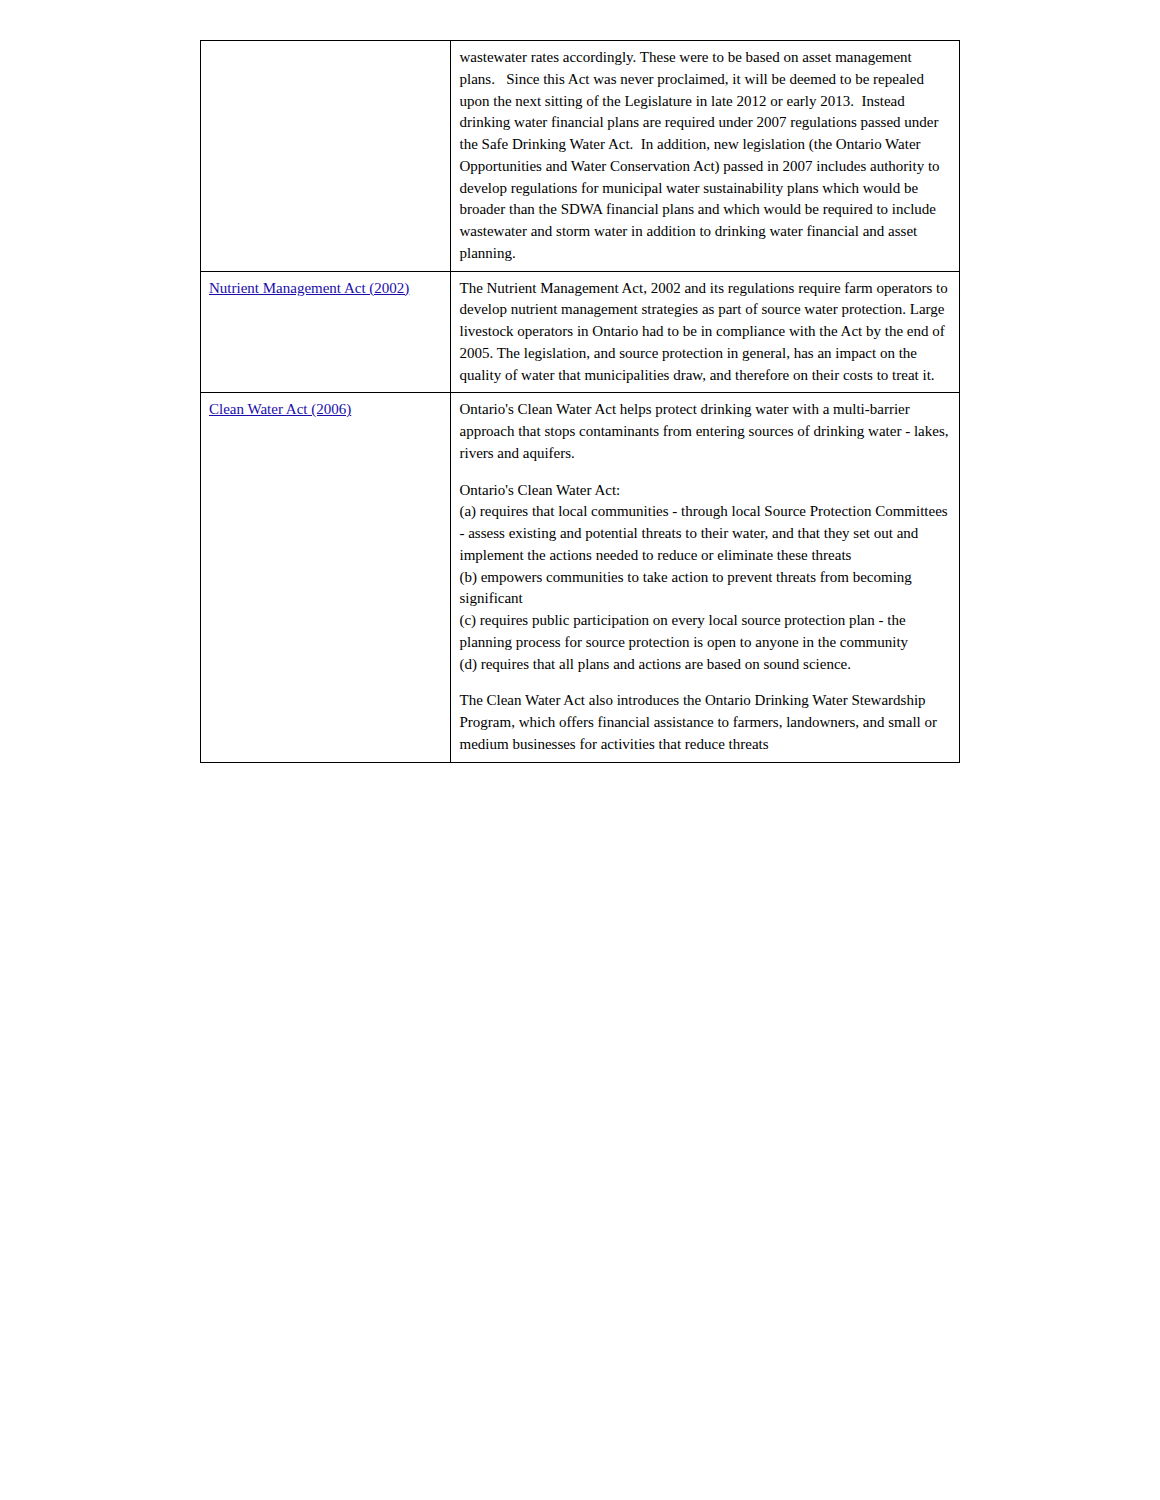| | wastewater rates accordingly. These were to be based on asset management plans. Since this Act was never proclaimed, it will be deemed to be repealed upon the next sitting of the Legislature in late 2012 or early 2013. Instead drinking water financial plans are required under 2007 regulations passed under the Safe Drinking Water Act. In addition, new legislation (the Ontario Water Opportunities and Water Conservation Act) passed in 2007 includes authority to develop regulations for municipal water sustainability plans which would be broader than the SDWA financial plans and which would be required to include wastewater and storm water in addition to drinking water financial and asset planning. |
| Nutrient Management Act (2002) | The Nutrient Management Act, 2002 and its regulations require farm operators to develop nutrient management strategies as part of source water protection. Large livestock operators in Ontario had to be in compliance with the Act by the end of 2005. The legislation, and source protection in general, has an impact on the quality of water that municipalities draw, and therefore on their costs to treat it. |
| Clean Water Act (2006) | Ontario's Clean Water Act helps protect drinking water with a multi-barrier approach that stops contaminants from entering sources of drinking water - lakes, rivers and aquifers. Ontario's Clean Water Act: (a) requires that local communities - through local Source Protection Committees - assess existing and potential threats to their water, and that they set out and implement the actions needed to reduce or eliminate these threats (b) empowers communities to take action to prevent threats from becoming significant (c) requires public participation on every local source protection plan - the planning process for source protection is open to anyone in the community (d) requires that all plans and actions are based on sound science. The Clean Water Act also introduces the Ontario Drinking Water Stewardship Program, which offers financial assistance to farmers, landowners, and small or medium businesses for activities that reduce threats |